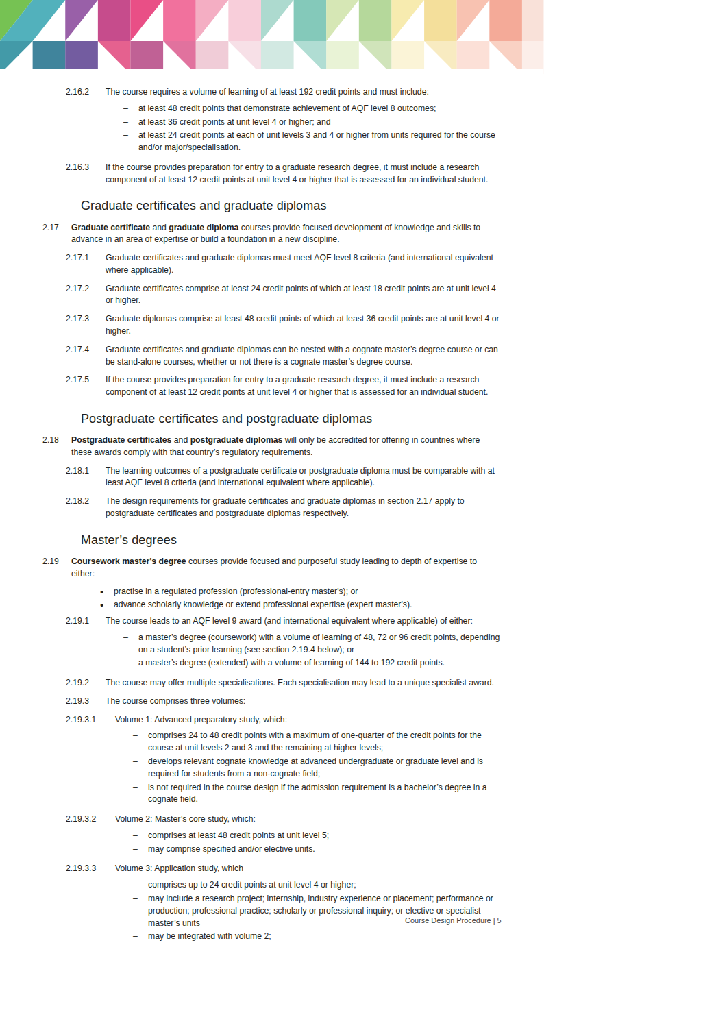2.16.2
The course requires a volume of learning of at least 192 credit points and must include:
at least 48 credit points that demonstrate achievement of AQF level 8 outcomes;
at least 36 credit points at unit level 4 or higher; and
at least 24 credit points at each of unit levels 3 and 4 or higher from units required for the course and/or major/specialisation.
2.16.3
If the course provides preparation for entry to a graduate research degree, it must include a research component of at least 12 credit points at unit level 4 or higher that is assessed for an individual student.
Graduate certificates and graduate diplomas
2.17
Graduate certificate and graduate diploma courses provide focused development of knowledge and skills to advance in an area of expertise or build a foundation in a new discipline.
2.17.1
Graduate certificates and graduate diplomas must meet AQF level 8 criteria (and international equivalent where applicable).
2.17.2
Graduate certificates comprise at least 24 credit points of which at least 18 credit points are at unit level 4 or higher.
2.17.3
Graduate diplomas comprise at least 48 credit points of which at least 36 credit points are at unit level 4 or higher.
2.17.4
Graduate certificates and graduate diplomas can be nested with a cognate master’s degree course or can be stand-alone courses, whether or not there is a cognate master’s degree course.
2.17.5
If the course provides preparation for entry to a graduate research degree, it must include a research component of at least 12 credit points at unit level 4 or higher that is assessed for an individual student.
Postgraduate certificates and postgraduate diplomas
2.18
Postgraduate certificates and postgraduate diplomas will only be accredited for offering in countries where these awards comply with that country’s regulatory requirements.
2.18.1
The learning outcomes of a postgraduate certificate or postgraduate diploma must be comparable with at least AQF level 8 criteria (and international equivalent where applicable).
2.18.2
The design requirements for graduate certificates and graduate diplomas in section 2.17 apply to postgraduate certificates and postgraduate diplomas respectively.
Master’s degrees
2.19
Coursework master's degree courses provide focused and purposeful study leading to depth of expertise to either:
practise in a regulated profession (professional-entry master's); or
advance scholarly knowledge or extend professional expertise (expert master's).
2.19.1
The course leads to an AQF level 9 award (and international equivalent where applicable) of either:
a master’s degree (coursework) with a volume of learning of 48, 72 or 96 credit points, depending on a student’s prior learning (see section 2.19.4 below); or
a master’s degree (extended) with a volume of learning of 144 to 192 credit points.
2.19.2
The course may offer multiple specialisations. Each specialisation may lead to a unique specialist award.
2.19.3
The course comprises three volumes:
2.19.3.1
Volume 1: Advanced preparatory study, which:
comprises 24 to 48 credit points with a maximum of one-quarter of the credit points for the course at unit levels 2 and 3 and the remaining at higher levels;
develops relevant cognate knowledge at advanced undergraduate or graduate level and is required for students from a non-cognate field;
is not required in the course design if the admission requirement is a bachelor’s degree in a cognate field.
2.19.3.2
Volume 2: Master’s core study, which:
comprises at least 48 credit points at unit level 5;
may comprise specified and/or elective units.
2.19.3.3
Volume 3: Application study, which
comprises up to 24 credit points at unit level 4 or higher;
may include a research project; internship, industry experience or placement; performance or production; professional practice; scholarly or professional inquiry; or elective or specialist master’s units
may be integrated with volume 2;
Course Design Procedure | 5